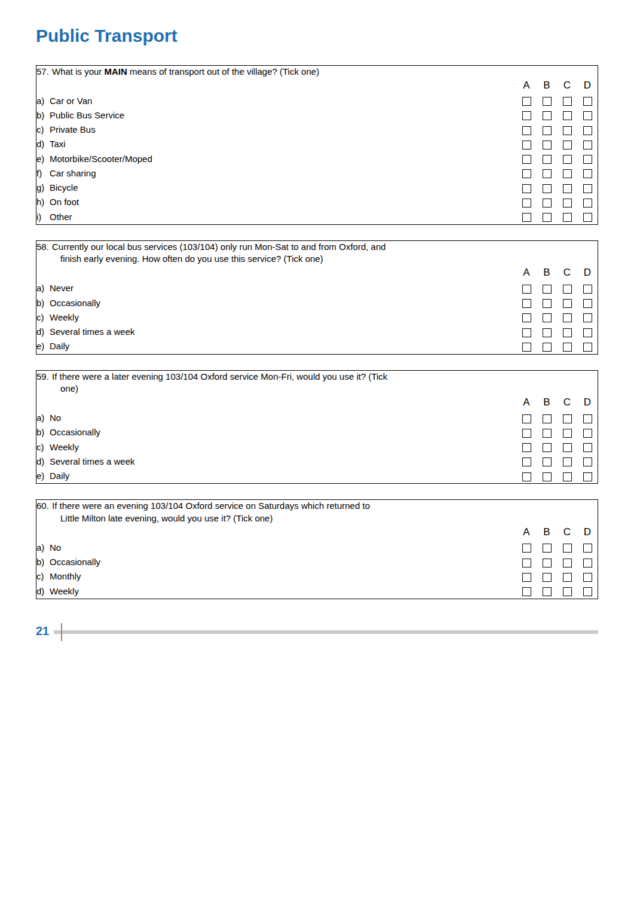Public Transport
| 57. What is your MAIN means of transport out of the village? (Tick one) |
| / / A / B / C / D / / a) Car or Van / / / / / / b) Public Bus Service / / / / / / c) Private Bus / / / / / / d) Taxi / / / / / / e) Motorbike/Scooter/Moped / / / / / / f) Car sharing / / / / / / g) Bicycle / / / / / / h) On foot / / / / / / i) Other / / / / / |
| 58. Currently our local bus services (103/104) only run Mon-Sat to and from Oxford, and finish early evening. How often do you use this service? (Tick one) |
| / / A / B / C / D / / a) Never / / / / / / b) Occasionally / / / / / / c) Weekly / / / / / / d) Several times a week / / / / / / e) Daily / / / / / |
| 59. If there were a later evening 103/104 Oxford service Mon-Fri, would you use it? (Tick one) |
| / / A / B / C / D / / a) No / / / / / / b) Occasionally / / / / / / c) Weekly / / / / / / d) Several times a week / / / / / / e) Daily / / / / / |
| 60. If there were an evening 103/104 Oxford service on Saturdays which returned to Little Milton late evening, would you use it? (Tick one) |
| / / A / B / C / D / / a) No / / / / / / b) Occasionally / / / / / / c) Monthly / / / / / / d) Weekly / / / / / |
21